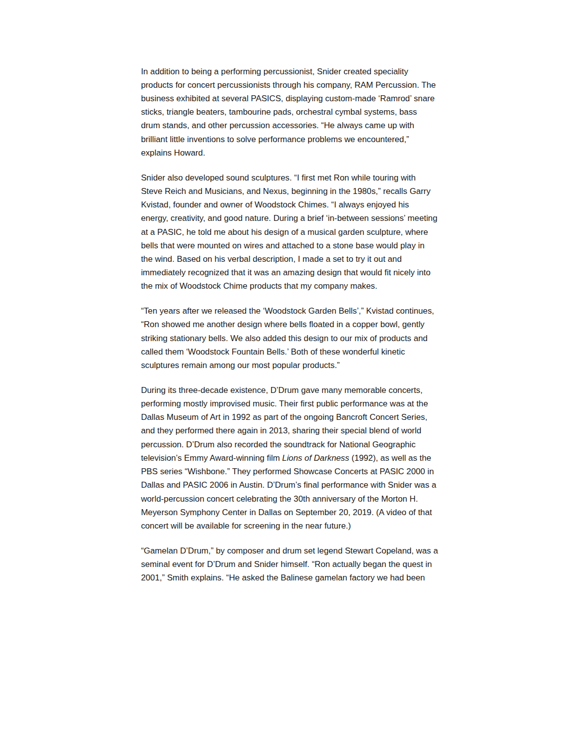In addition to being a performing percussionist, Snider created speciality products for concert percussionists through his company, RAM Percussion. The business exhibited at several PASICS, displaying custom-made ‘Ramrod’ snare sticks, triangle beaters, tambourine pads, orchestral cymbal systems, bass drum stands, and other percussion accessories. “He always came up with brilliant little inventions to solve performance problems we encountered,” explains Howard.
Snider also developed sound sculptures. “I first met Ron while touring with Steve Reich and Musicians, and Nexus, beginning in the 1980s,” recalls Garry Kvistad, founder and owner of Woodstock Chimes. “I always enjoyed his energy, creativity, and good nature. During a brief ‘in-between sessions’ meeting at a PASIC, he told me about his design of a musical garden sculpture, where bells that were mounted on wires and attached to a stone base would play in the wind. Based on his verbal description, I made a set to try it out and immediately recognized that it was an amazing design that would fit nicely into the mix of Woodstock Chime products that my company makes.
“Ten years after we released the ‘Woodstock Garden Bells’,” Kvistad continues, “Ron showed me another design where bells floated in a copper bowl, gently striking stationary bells. We also added this design to our mix of products and called them ‘Woodstock Fountain Bells.’ Both of these wonderful kinetic sculptures remain among our most popular products.”
During its three-decade existence, D’Drum gave many memorable concerts, performing mostly improvised music. Their first public performance was at the Dallas Museum of Art in 1992 as part of the ongoing Bancroft Concert Series, and they performed there again in 2013, sharing their special blend of world percussion. D’Drum also recorded the soundtrack for National Geographic television’s Emmy Award-winning film Lions of Darkness (1992), as well as the PBS series “Wishbone.” They performed Showcase Concerts at PASIC 2000 in Dallas and PASIC 2006 in Austin. D’Drum’s final performance with Snider was a world-percussion concert celebrating the 30th anniversary of the Morton H. Meyerson Symphony Center in Dallas on September 20, 2019. (A video of that concert will be available for screening in the near future.)
“Gamelan D’Drum,” by composer and drum set legend Stewart Copeland, was a seminal event for D’Drum and Snider himself. “Ron actually began the quest in 2001,” Smith explains. “He asked the Balinese gamelan factory we had been